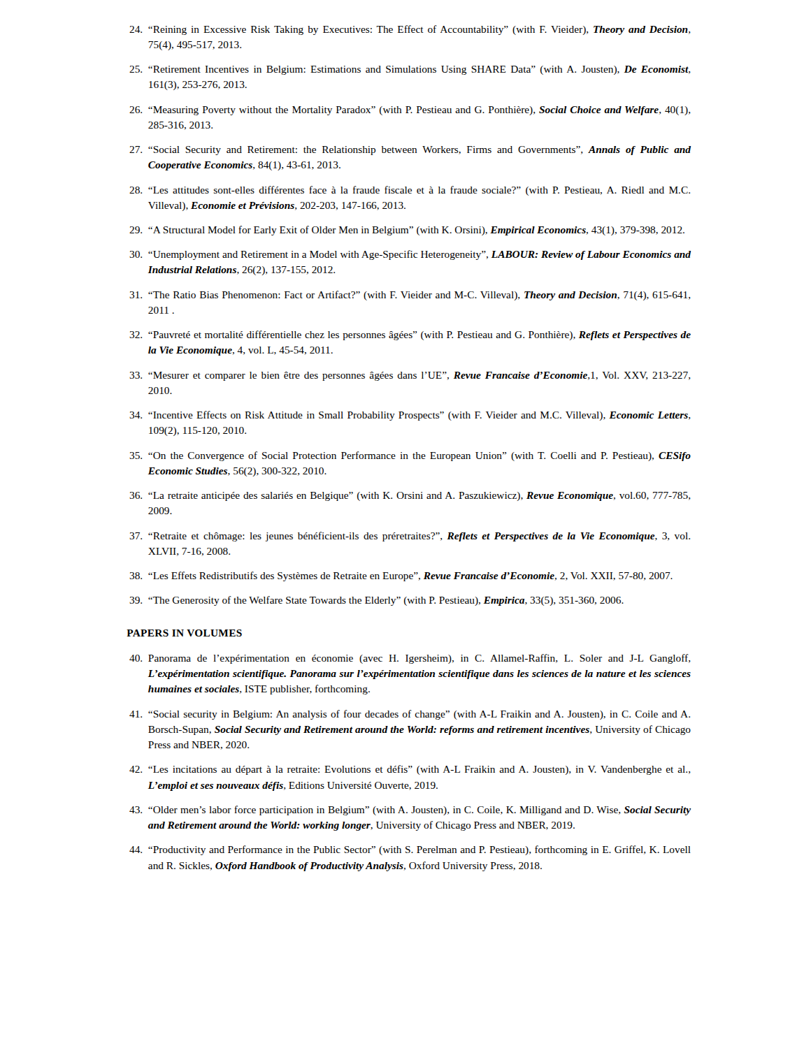24.“Reining in Excessive Risk Taking by Executives: The Effect of Accountability” (with F. Vieider), Theory and Decision, 75(4), 495-517, 2013.
25.“Retirement Incentives in Belgium: Estimations and Simulations Using SHARE Data” (with A. Jousten), De Economist, 161(3), 253-276, 2013.
26.“Measuring Poverty without the Mortality Paradox” (with P. Pestieau and G. Ponthière), Social Choice and Welfare, 40(1), 285-316, 2013.
27.“Social Security and Retirement: the Relationship between Workers, Firms and Governments”, Annals of Public and Cooperative Economics, 84(1), 43-61, 2013.
28.“Les attitudes sont-elles différentes face à la fraude fiscale et à la fraude sociale?” (with P. Pestieau, A. Riedl and M.C. Villeval), Economie et Prévisions, 202-203, 147-166, 2013.
29.“A Structural Model for Early Exit of Older Men in Belgium” (with K. Orsini), Empirical Economics, 43(1), 379-398, 2012.
30.“Unemployment and Retirement in a Model with Age-Specific Heterogeneity”, LABOUR: Review of Labour Economics and Industrial Relations, 26(2), 137-155, 2012.
31.“The Ratio Bias Phenomenon: Fact or Artifact?” (with F. Vieider and M-C. Villeval), Theory and Decision, 71(4), 615-641, 2011 .
32.“Pauvreté et mortalité différentielle chez les personnes âgées” (with P. Pestieau and G. Ponthière), Reflets et Perspectives de la Vie Economique, 4, vol. L, 45-54, 2011.
33.“Mesurer et comparer le bien être des personnes âgées dans l’UE”, Revue Francaise d’Economie,1, Vol. XXV, 213-227, 2010.
34.“Incentive Effects on Risk Attitude in Small Probability Prospects” (with F. Vieider and M.C. Villeval), Economic Letters, 109(2), 115-120, 2010.
35.“On the Convergence of Social Protection Performance in the European Union” (with T. Coelli and P. Pestieau), CESifo Economic Studies, 56(2), 300-322, 2010.
36.“La retraite anticipée des salariés en Belgique” (with K. Orsini and A. Paszukiewicz), Revue Economique, vol.60, 777-785, 2009.
37.“Retraite et chômage: les jeunes bénéficient-ils des préretraites?”, Reflets et Perspectives de la Vie Economique, 3, vol. XLVII, 7-16, 2008.
38.“Les Effets Redistributifs des Systèmes de Retraite en Europe”, Revue Francaise d’Economie, 2, Vol. XXII, 57-80, 2007.
39.“The Generosity of the Welfare State Towards the Elderly” (with P. Pestieau), Empirica, 33(5), 351-360, 2006.
PAPERS IN VOLUMES
40. Panorama de l’expérimentation en économie (avec H. Igersheim), in C. Allamel-Raffin, L. Soler and J-L Gangloff, L’expérimentation scientifique. Panorama sur l’expérimentation scientifique dans les sciences de la nature et les sciences humaines et sociales, ISTE publisher, forthcoming.
41.“Social security in Belgium: An analysis of four decades of change” (with A-L Fraikin and A. Jousten), in C. Coile and A. Borsch-Supan, Social Security and Retirement around the World: reforms and retirement incentives, University of Chicago Press and NBER, 2020.
42.“Les incitations au départ à la retraite: Evolutions et défis” (with A-L Fraikin and A. Jousten), in V. Vandenberghe et al., L’emploi et ses nouveaux défis, Editions Université Ouverte, 2019.
43.“Older men’s labor force participation in Belgium” (with A. Jousten), in C. Coile, K. Milligand and D. Wise, Social Security and Retirement around the World: working longer, University of Chicago Press and NBER, 2019.
44.“Productivity and Performance in the Public Sector” (with S. Perelman and P. Pestieau), forthcoming in E. Griffel, K. Lovell and R. Sickles, Oxford Handbook of Productivity Analysis, Oxford University Press, 2018.